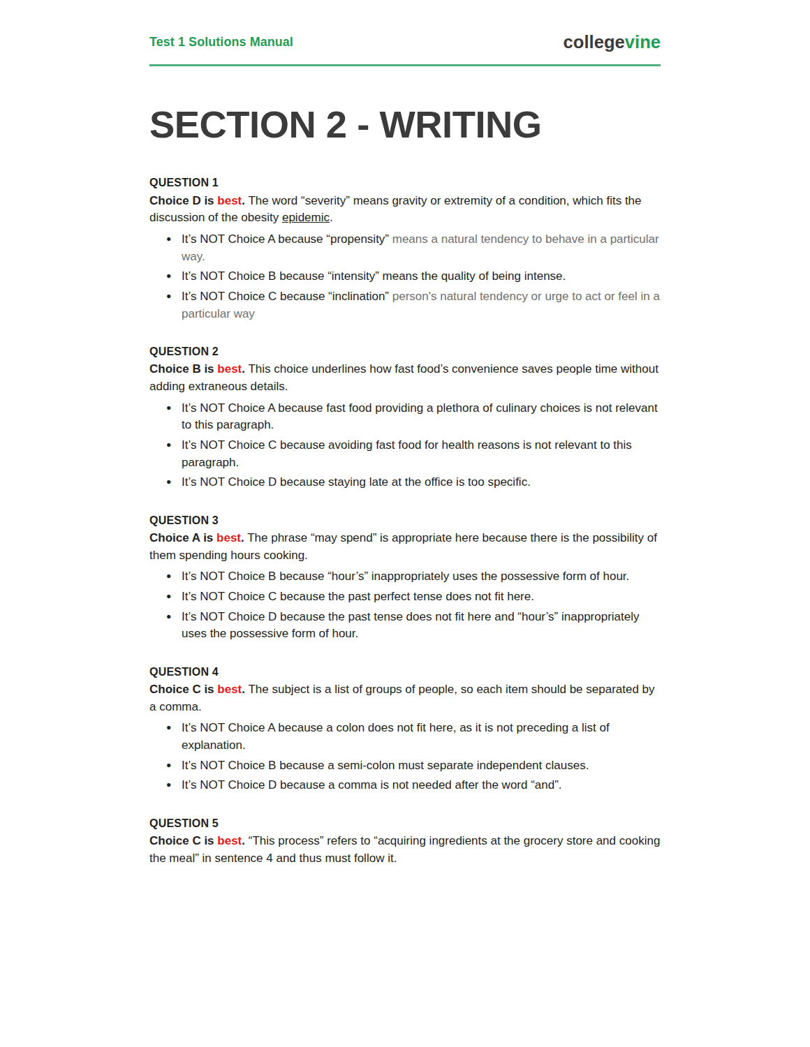Test 1 Solutions Manual
collegevine
SECTION 2 - WRITING
QUESTION 1
Choice D is best. The word “severity” means gravity or extremity of a condition, which fits the discussion of the obesity epidemic.
It’s NOT Choice A because “propensity” means a natural tendency to behave in a particular way.
It’s NOT Choice B because “intensity” means the quality of being intense.
It’s NOT Choice C because “inclination” person's natural tendency or urge to act or feel in a particular way
QUESTION 2
Choice B is best. This choice underlines how fast food’s convenience saves people time without adding extraneous details.
It’s NOT Choice A because fast food providing a plethora of culinary choices is not relevant to this paragraph.
It’s NOT Choice C because avoiding fast food for health reasons is not relevant to this paragraph.
It’s NOT Choice D because staying late at the office is too specific.
QUESTION 3
Choice A is best. The phrase “may spend” is appropriate here because there is the possibility of them spending hours cooking.
It’s NOT Choice B because “hour’s” inappropriately uses the possessive form of hour.
It’s NOT Choice C because the past perfect tense does not fit here.
It’s NOT Choice D because the past tense does not fit here and “hour’s” inappropriately uses the possessive form of hour.
QUESTION 4
Choice C is best. The subject is a list of groups of people, so each item should be separated by a comma.
It’s NOT Choice A because a colon does not fit here, as it is not preceding a list of explanation.
It’s NOT Choice B because a semi-colon must separate independent clauses.
It’s NOT Choice D because a comma is not needed after the word “and”.
QUESTION 5
Choice C is best. “This process” refers to “acquiring ingredients at the grocery store and cooking the meal” in sentence 4 and thus must follow it.